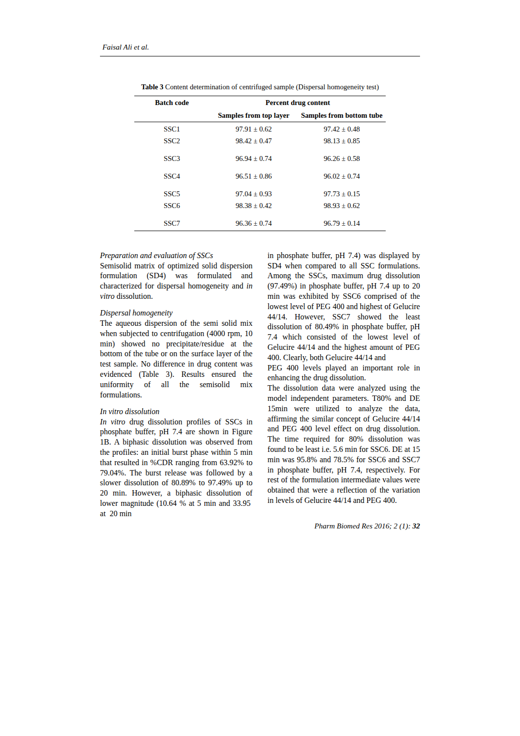Faisal Ali et al.
Table 3 Content determination of centrifuged sample (Dispersal homogeneity test)
| Batch code | Percent drug content |
| --- | --- |
| | Samples from top layer | Samples from bottom tube |
| SSC1 | 97.91 ± 0.62 | 97.42 ± 0.48 |
| SSC2 | 98.42 ± 0.47 | 98.13 ± 0.85 |
| SSC3 | 96.94 ± 0.74 | 96.26 ± 0.58 |
| SSC4 | 96.51 ± 0.86 | 96.02 ± 0.74 |
| SSC5 | 97.04 ± 0.93 | 97.73 ± 0.15 |
| SSC6 | 98.38 ± 0.42 | 98.93 ± 0.62 |
| SSC7 | 96.36 ± 0.74 | 96.79 ± 0.14 |
Preparation and evaluation of SSCs
Semisolid matrix of optimized solid dispersion formulation (SD4) was formulated and characterized for dispersal homogeneity and in vitro dissolution.
Dispersal homogeneity
The aqueous dispersion of the semi solid mix when subjected to centrifugation (4000 rpm, 10 min) showed no precipitate/residue at the bottom of the tube or on the surface layer of the test sample. No difference in drug content was evidenced (Table 3). Results ensured the uniformity of all the semisolid mix formulations.
In vitro dissolution
In vitro drug dissolution profiles of SSCs in phosphate buffer, pH 7.4 are shown in Figure 1B. A biphasic dissolution was observed from the profiles: an initial burst phase within 5 min that resulted in %CDR ranging from 63.92% to 79.04%. The burst release was followed by a slower dissolution of 80.89% to 97.49% up to 20 min. However, a biphasic dissolution of lower magnitude (10.64 % at 5 min and 33.95 at 20 min
in phosphate buffer, pH 7.4) was displayed by SD4 when compared to all SSC formulations. Among the SSCs, maximum drug dissolution (97.49%) in phosphate buffer, pH 7.4 up to 20 min was exhibited by SSC6 comprised of the lowest level of PEG 400 and highest of Gelucire 44/14. However, SSC7 showed the least dissolution of 80.49% in phosphate buffer, pH 7.4 which consisted of the lowest level of Gelucire 44/14 and the highest amount of PEG 400. Clearly, both Gelucire 44/14 and
PEG 400 levels played an important role in enhancing the drug dissolution.
The dissolution data were analyzed using the model independent parameters. T80% and DE 15min were utilized to analyze the data, affirming the similar concept of Gelucire 44/14 and PEG 400 level effect on drug dissolution. The time required for 80% dissolution was found to be least i.e. 5.6 min for SSC6. DE at 15 min was 95.8% and 78.5% for SSC6 and SSC7 in phosphate buffer, pH 7.4, respectively. For rest of the formulation intermediate values were obtained that were a reflection of the variation in levels of Gelucire 44/14 and PEG 400.
Pharm Biomed Res 2016; 2 (1): 32